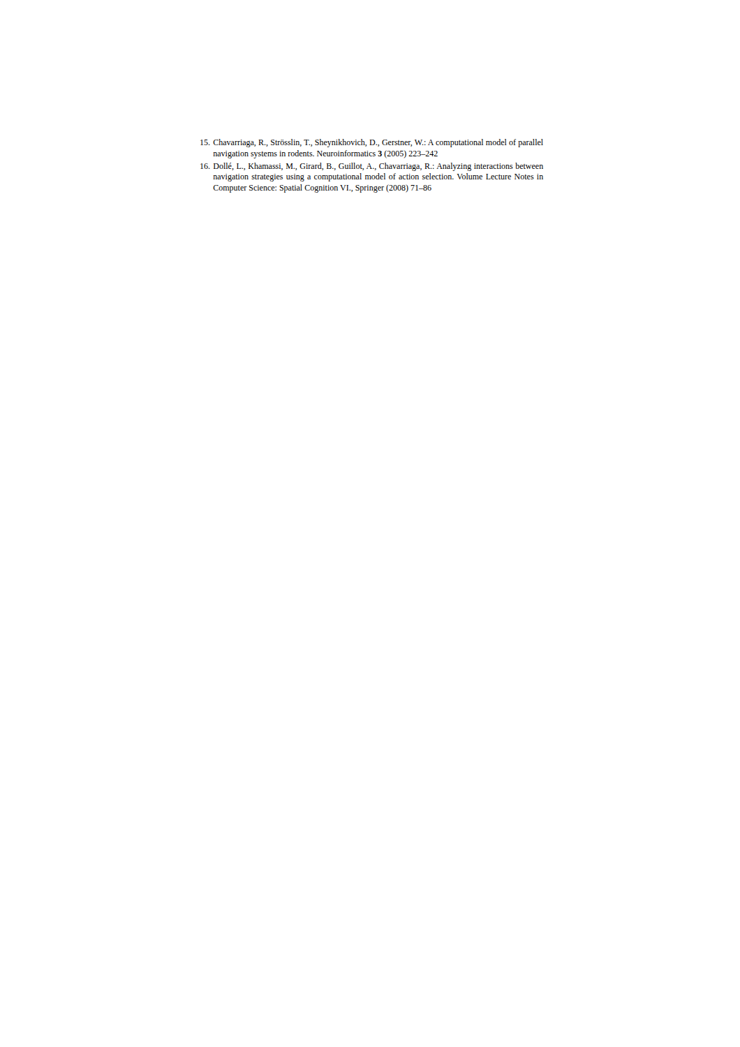15. Chavarriaga, R., Strösslin, T., Sheynikhovich, D., Gerstner, W.: A computational model of parallel navigation systems in rodents. Neuroinformatics 3 (2005) 223–242
16. Dollé, L., Khamassi, M., Girard, B., Guillot, A., Chavarriaga, R.: Analyzing interactions between navigation strategies using a computational model of action selection. Volume Lecture Notes in Computer Science: Spatial Cognition VI., Springer (2008) 71–86